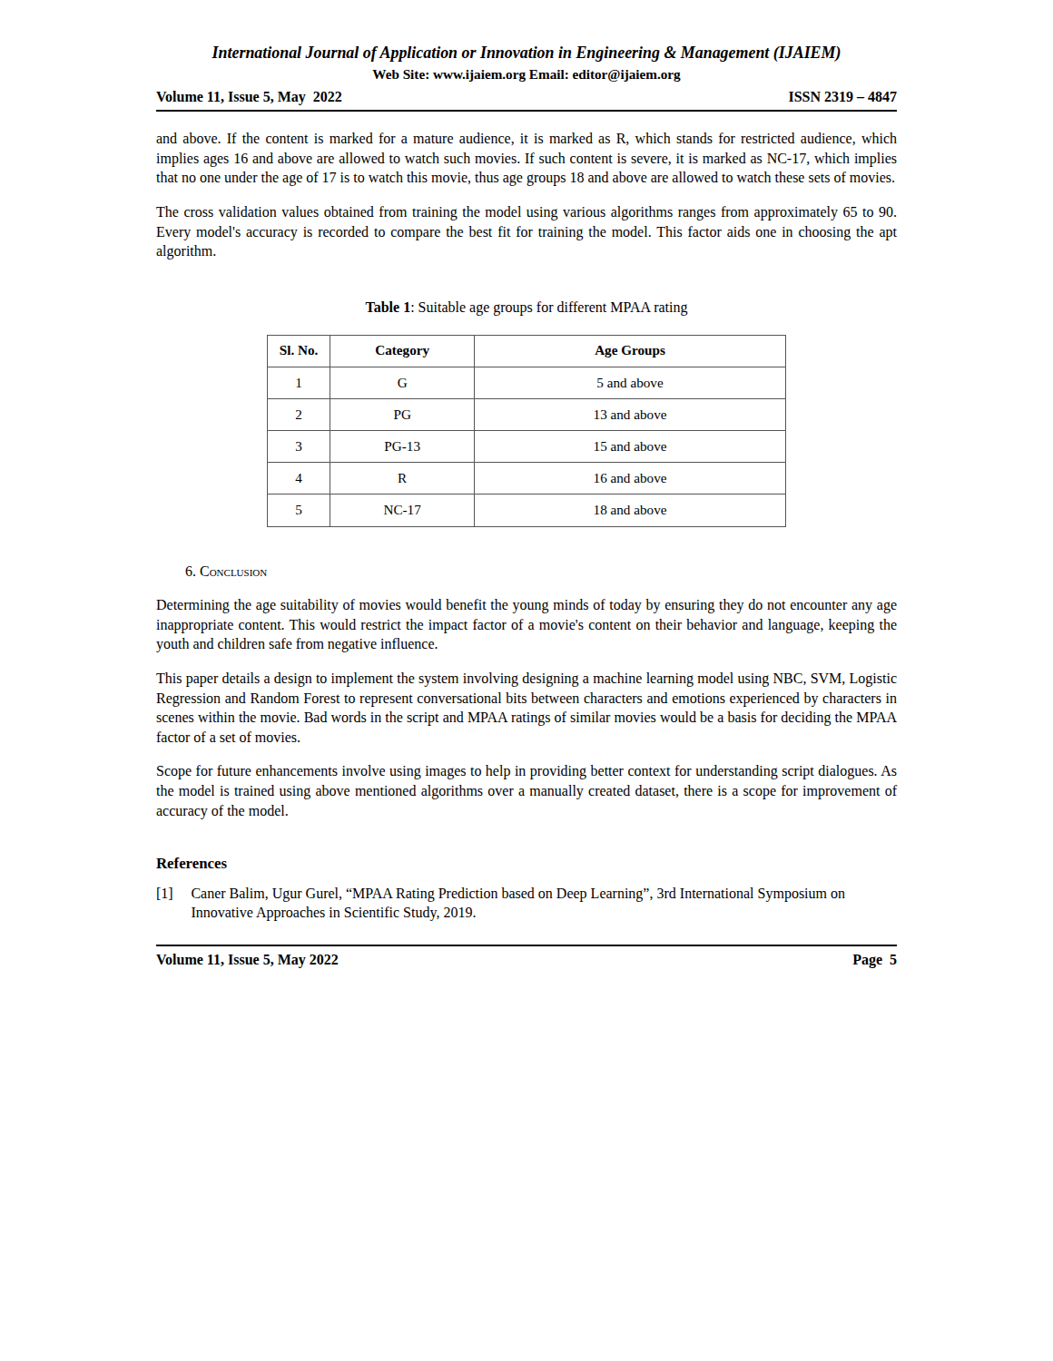International Journal of Application or Innovation in Engineering & Management (IJAIEM)
Web Site: www.ijaiem.org Email: editor@ijaiem.org
Volume 11, Issue 5, May 2022 ISSN 2319 – 4847
and above. If the content is marked for a mature audience, it is marked as R, which stands for restricted audience, which implies ages 16 and above are allowed to watch such movies. If such content is severe, it is marked as NC-17, which implies that no one under the age of 17 is to watch this movie, thus age groups 18 and above are allowed to watch these sets of movies.
The cross validation values obtained from training the model using various algorithms ranges from approximately 65 to 90. Every model's accuracy is recorded to compare the best fit for training the model. This factor aids one in choosing the apt algorithm.
Table 1: Suitable age groups for different MPAA rating
| Sl. No. | Category | Age Groups |
| --- | --- | --- |
| 1 | G | 5 and above |
| 2 | PG | 13 and above |
| 3 | PG-13 | 15 and above |
| 4 | R | 16 and above |
| 5 | NC-17 | 18 and above |
6. Conclusion
Determining the age suitability of movies would benefit the young minds of today by ensuring they do not encounter any age inappropriate content. This would restrict the impact factor of a movie's content on their behavior and language, keeping the youth and children safe from negative influence.
This paper details a design to implement the system involving designing a machine learning model using NBC, SVM, Logistic Regression and Random Forest to represent conversational bits between characters and emotions experienced by characters in scenes within the movie. Bad words in the script and MPAA ratings of similar movies would be a basis for deciding the MPAA factor of a set of movies.
Scope for future enhancements involve using images to help in providing better context for understanding script dialogues. As the model is trained using above mentioned algorithms over a manually created dataset, there is a scope for improvement of accuracy of the model.
References
[1] Caner Balim, Ugur Gurel, “MPAA Rating Prediction based on Deep Learning”, 3rd International Symposium on Innovative Approaches in Scientific Study, 2019.
Volume 11, Issue 5, May 2022 Page 5